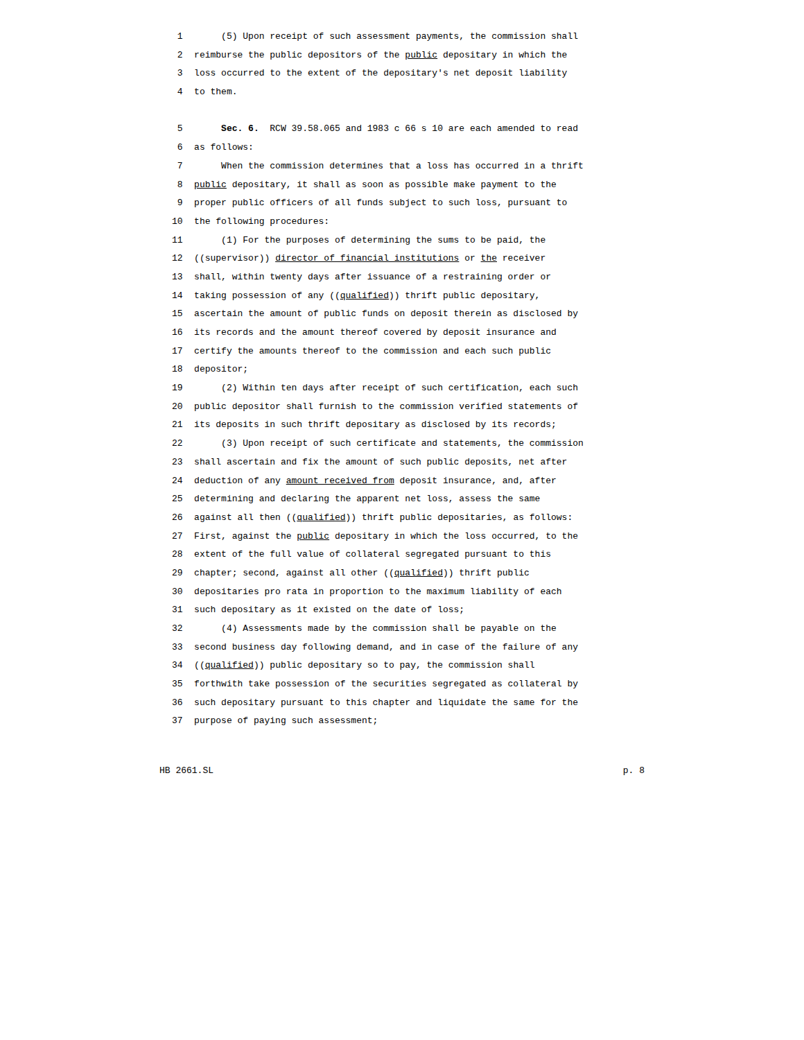| 1 | (5) Upon receipt of such assessment payments, the commission shall |
| 2 | reimburse the public depositors of the public depositary in which the |
| 3 | loss occurred to the extent of the depositary's net deposit liability |
| 4 | to them. |
| 5 | Sec. 6. RCW 39.58.065 and 1983 c 66 s 10 are each amended to read |
| 6 | as follows: |
| 7 | When the commission determines that a loss has occurred in a thrift |
| 8 | public depositary, it shall as soon as possible make payment to the |
| 9 | proper public officers of all funds subject to such loss, pursuant to |
| 10 | the following procedures: |
| 11 | (1) For the purposes of determining the sums to be paid, the |
| 12 | ((supervisor)) director of financial institutions or the receiver |
| 13 | shall, within twenty days after issuance of a restraining order or |
| 14 | taking possession of any (( qualified )) thrift public depositary, |
| 15 | ascertain the amount of public funds on deposit therein as disclosed by |
| 16 | its records and the amount thereof covered by deposit insurance and |
| 17 | certify the amounts thereof to the commission and each such public |
| 18 | depositor; |
| 19 | (2) Within ten days after receipt of such certification, each such |
| 20 | public depositor shall furnish to the commission verified statements of |
| 21 | its deposits in such thrift depositary as disclosed by its records; |
| 22 | (3) Upon receipt of such certificate and statements, the commission |
| 23 | shall ascertain and fix the amount of such public deposits, net after |
| 24 | deduction of any amount received from deposit insurance, and, after |
| 25 | determining and declaring the apparent net loss, assess the same |
| 26 | against all then (( qualified )) thrift public depositaries, as follows: |
| 27 | First, against the public depositary in which the loss occurred, to the |
| 28 | extent of the full value of collateral segregated pursuant to this |
| 29 | chapter; second, against all other (( qualified )) thrift public |
| 30 | depositaries pro rata in proportion to the maximum liability of each |
| 31 | such depositary as it existed on the date of loss; |
| 32 | (4) Assessments made by the commission shall be payable on the |
| 33 | second business day following demand, and in case of the failure of any |
| 34 | (( qualified )) public depositary so to pay, the commission shall |
| 35 | forthwith take possession of the securities segregated as collateral by |
| 36 | such depositary pursuant to this chapter and liquidate the same for the |
| 37 | purpose of paying such assessment; |
HB 2661.SL
p. 8